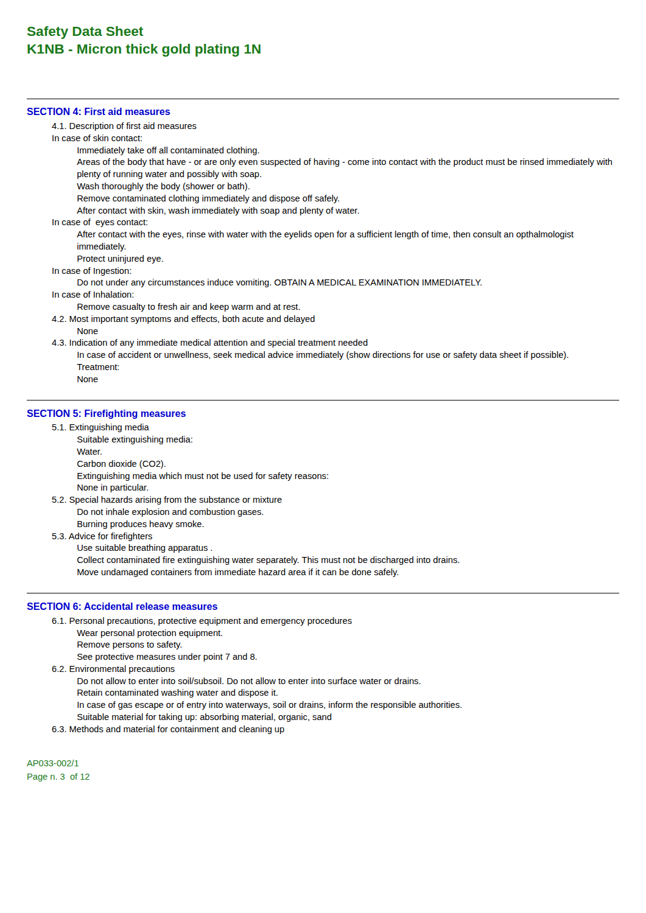Safety Data SheetK1NB - Micron thick gold plating 1N
SECTION 4: First aid measures
4.1. Description of first aid measures
In case of skin contact:
Immediately take off all contaminated clothing.
Areas of the body that have - or are only even suspected of having - come into contact with the product must be rinsed immediately with plenty of running water and possibly with soap.
Wash thoroughly the body (shower or bath).
Remove contaminated clothing immediately and dispose off safely.
After contact with skin, wash immediately with soap and plenty of water.
In case of eyes contact:
After contact with the eyes, rinse with water with the eyelids open for a sufficient length of time, then consult an opthalmologist immediately.
Protect uninjured eye.
In case of Ingestion:
Do not under any circumstances induce vomiting. OBTAIN A MEDICAL EXAMINATION IMMEDIATELY.
In case of Inhalation:
Remove casualty to fresh air and keep warm and at rest.
4.2. Most important symptoms and effects, both acute and delayed
None
4.3. Indication of any immediate medical attention and special treatment needed
In case of accident or unwellness, seek medical advice immediately (show directions for use or safety data sheet if possible).
Treatment:
None
SECTION 5: Firefighting measures
5.1. Extinguishing media
Suitable extinguishing media:
Water.
Carbon dioxide (CO2).
Extinguishing media which must not be used for safety reasons:
None in particular.
5.2. Special hazards arising from the substance or mixture
Do not inhale explosion and combustion gases.
Burning produces heavy smoke.
5.3. Advice for firefighters
Use suitable breathing apparatus .
Collect contaminated fire extinguishing water separately. This must not be discharged into drains.
Move undamaged containers from immediate hazard area if it can be done safely.
SECTION 6: Accidental release measures
6.1. Personal precautions, protective equipment and emergency procedures
Wear personal protection equipment.
Remove persons to safety.
See protective measures under point 7 and 8.
6.2. Environmental precautions
Do not allow to enter into soil/subsoil. Do not allow to enter into surface water or drains.
Retain contaminated washing water and dispose it.
In case of gas escape or of entry into waterways, soil or drains, inform the responsible authorities.
Suitable material for taking up: absorbing material, organic, sand
6.3. Methods and material for containment and cleaning up
AP033-002/1
Page n. 3 of 12